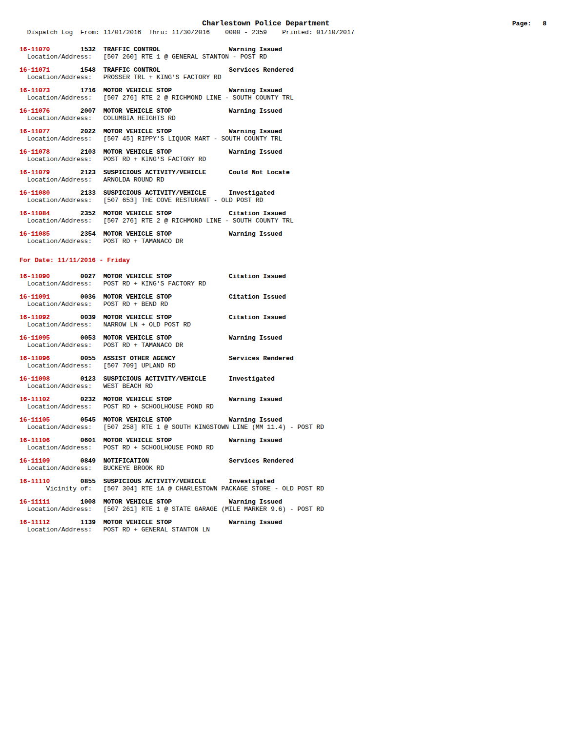Charlestown Police Department
Page: 8
Dispatch Log From: 11/01/2016 Thru: 11/30/2016 0000 - 2359 Printed: 01/10/2017
16-11070 1532 TRAFFIC CONTROL Warning Issued
Location/Address: [507 260] RTE 1 @ GENERAL STANTON - POST RD
16-11071 1548 TRAFFIC CONTROL Services Rendered
Location/Address: PROSSER TRL + KING'S FACTORY RD
16-11073 1716 MOTOR VEHICLE STOP Warning Issued
Location/Address: [507 276] RTE 2 @ RICHMOND LINE - SOUTH COUNTY TRL
16-11076 2007 MOTOR VEHICLE STOP Warning Issued
Location/Address: COLUMBIA HEIGHTS RD
16-11077 2022 MOTOR VEHICLE STOP Warning Issued
Location/Address: [507 45] RIPPY'S LIQUOR MART - SOUTH COUNTY TRL
16-11078 2103 MOTOR VEHICLE STOP Warning Issued
Location/Address: POST RD + KING'S FACTORY RD
16-11079 2123 SUSPICIOUS ACTIVITY/VEHICLE Could Not Locate
Location/Address: ARNOLDA ROUND RD
16-11080 2133 SUSPICIOUS ACTIVITY/VEHICLE Investigated
Location/Address: [507 653] THE COVE RESTURANT - OLD POST RD
16-11084 2352 MOTOR VEHICLE STOP Citation Issued
Location/Address: [507 276] RTE 2 @ RICHMOND LINE - SOUTH COUNTY TRL
16-11085 2354 MOTOR VEHICLE STOP Warning Issued
Location/Address: POST RD + TAMANACO DR
For Date: 11/11/2016 - Friday
16-11090 0027 MOTOR VEHICLE STOP Citation Issued
Location/Address: POST RD + KING'S FACTORY RD
16-11091 0036 MOTOR VEHICLE STOP Citation Issued
Location/Address: POST RD + BEND RD
16-11092 0039 MOTOR VEHICLE STOP Citation Issued
Location/Address: NARROW LN + OLD POST RD
16-11095 0053 MOTOR VEHICLE STOP Warning Issued
Location/Address: POST RD + TAMANACO DR
16-11096 0055 ASSIST OTHER AGENCY Services Rendered
Location/Address: [507 709] UPLAND RD
16-11098 0123 SUSPICIOUS ACTIVITY/VEHICLE Investigated
Location/Address: WEST BEACH RD
16-11102 0232 MOTOR VEHICLE STOP Warning Issued
Location/Address: POST RD + SCHOOLHOUSE POND RD
16-11105 0545 MOTOR VEHICLE STOP Warning Issued
Location/Address: [507 258] RTE 1 @ SOUTH KINGSTOWN LINE (MM 11.4) - POST RD
16-11106 0601 MOTOR VEHICLE STOP Warning Issued
Location/Address: POST RD + SCHOOLHOUSE POND RD
16-11109 0849 NOTIFICATION Services Rendered
Location/Address: BUCKEYE BROOK RD
16-11110 0855 SUSPICIOUS ACTIVITY/VEHICLE Investigated
Vicinity of: [507 304] RTE 1A @ CHARLESTOWN PACKAGE STORE - OLD POST RD
16-11111 1008 MOTOR VEHICLE STOP Warning Issued
Location/Address: [507 261] RTE 1 @ STATE GARAGE (MILE MARKER 9.6) - POST RD
16-11112 1139 MOTOR VEHICLE STOP Warning Issued
Location/Address: POST RD + GENERAL STANTON LN